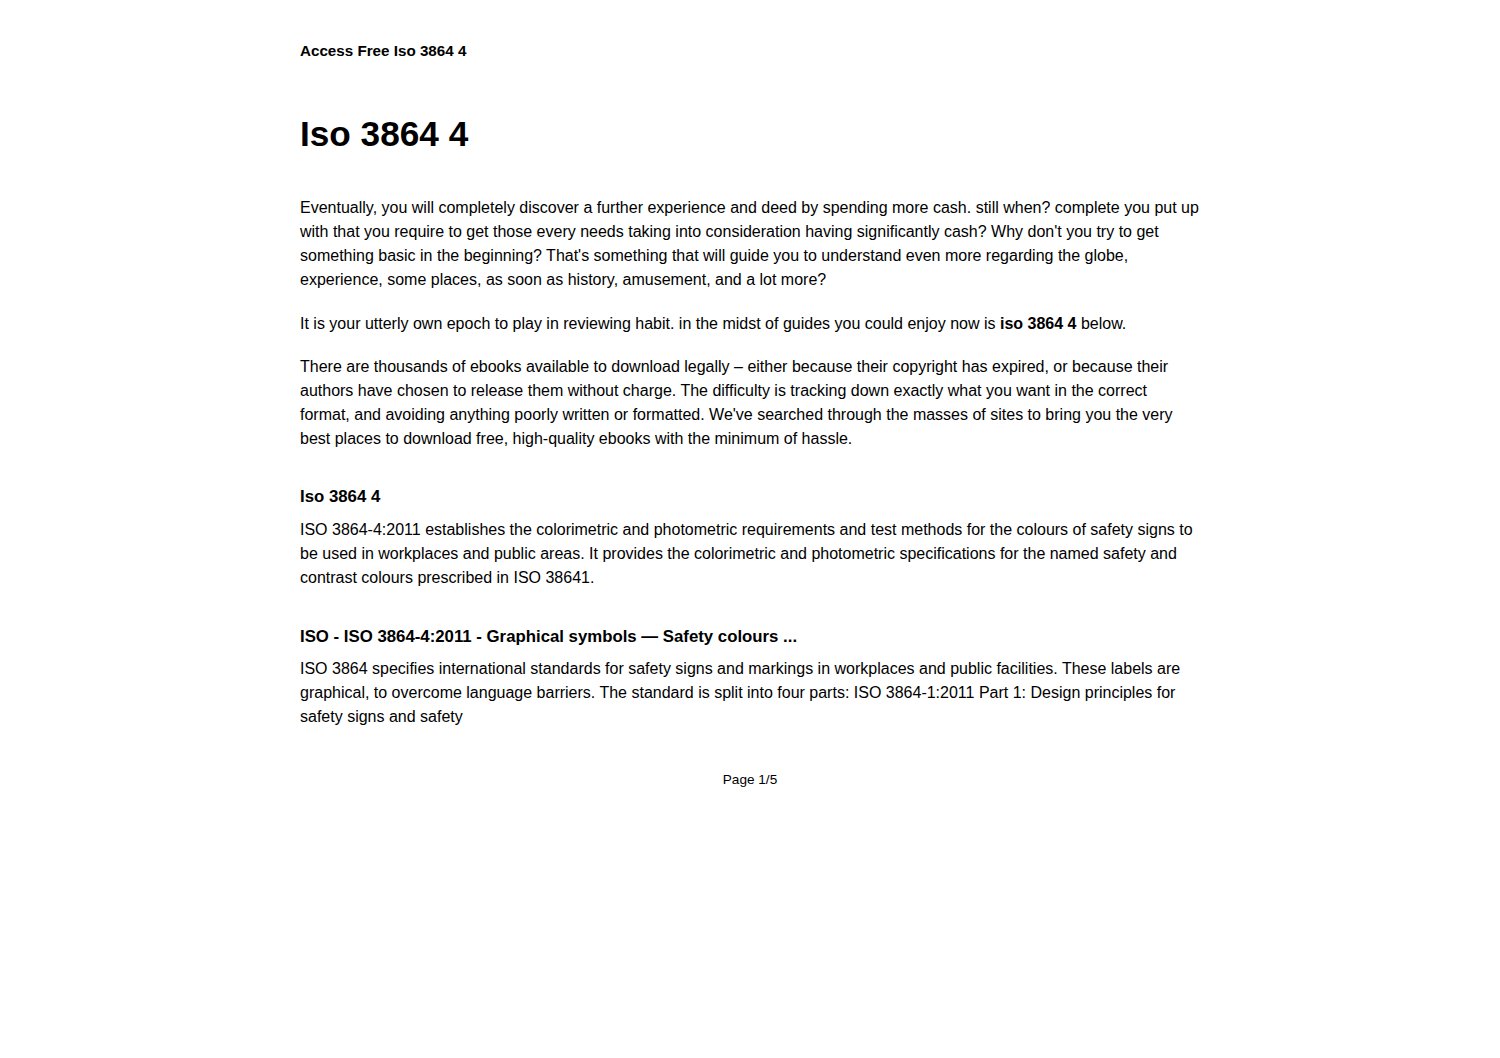Access Free Iso 3864 4
Iso 3864 4
Eventually, you will completely discover a further experience and deed by spending more cash. still when? complete you put up with that you require to get those every needs taking into consideration having significantly cash? Why don't you try to get something basic in the beginning? That's something that will guide you to understand even more regarding the globe, experience, some places, as soon as history, amusement, and a lot more?
It is your utterly own epoch to play in reviewing habit. in the midst of guides you could enjoy now is iso 3864 4 below.
There are thousands of ebooks available to download legally – either because their copyright has expired, or because their authors have chosen to release them without charge. The difficulty is tracking down exactly what you want in the correct format, and avoiding anything poorly written or formatted. We've searched through the masses of sites to bring you the very best places to download free, high-quality ebooks with the minimum of hassle.
Iso 3864 4
ISO 3864-4:2011 establishes the colorimetric and photometric requirements and test methods for the colours of safety signs to be used in workplaces and public areas. It provides the colorimetric and photometric specifications for the named safety and contrast colours prescribed in ISO 38641.
ISO - ISO 3864-4:2011 - Graphical symbols — Safety colours ...
ISO 3864 specifies international standards for safety signs and markings in workplaces and public facilities. These labels are graphical, to overcome language barriers. The standard is split into four parts: ISO 3864-1:2011 Part 1: Design principles for safety signs and safety
Page 1/5